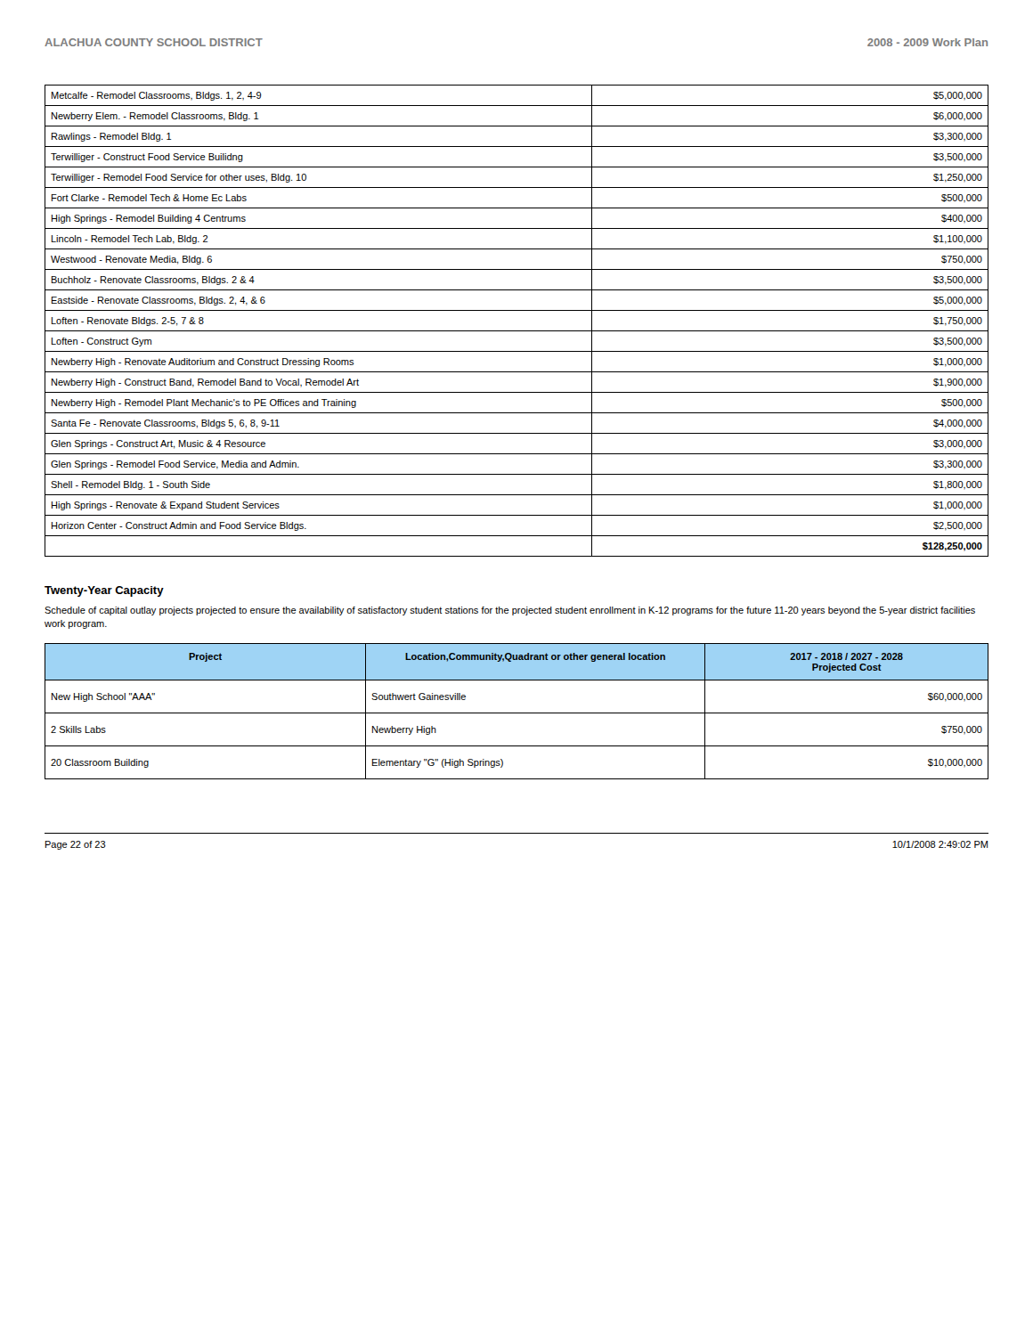ALACHUA COUNTY SCHOOL DISTRICT
2008 - 2009 Work Plan
| Metcalfe - Remodel Classrooms, Bldgs. 1, 2, 4-9 | $5,000,000 |
| Newberry Elem. - Remodel Classrooms, Bldg. 1 | $6,000,000 |
| Rawlings - Remodel Bldg. 1 | $3,300,000 |
| Terwilliger - Construct Food Service Builidng | $3,500,000 |
| Terwilliger - Remodel Food Service for other uses, Bldg. 10 | $1,250,000 |
| Fort Clarke - Remodel Tech & Home Ec Labs | $500,000 |
| High Springs - Remodel Building 4 Centrums | $400,000 |
| Lincoln - Remodel Tech Lab, Bldg. 2 | $1,100,000 |
| Westwood - Renovate Media, Bldg. 6 | $750,000 |
| Buchholz - Renovate Classrooms, Bldgs. 2 & 4 | $3,500,000 |
| Eastside - Renovate Classrooms, Bldgs. 2, 4, & 6 | $5,000,000 |
| Loften - Renovate Bldgs. 2-5, 7 & 8 | $1,750,000 |
| Loften - Construct Gym | $3,500,000 |
| Newberry High - Renovate Auditorium and Construct Dressing Rooms | $1,000,000 |
| Newberry High - Construct Band, Remodel Band to Vocal, Remodel Art | $1,900,000 |
| Newberry High - Remodel Plant Mechanic's to PE Offices and Training | $500,000 |
| Santa Fe - Renovate Classrooms, Bldgs 5, 6, 8, 9-11 | $4,000,000 |
| Glen Springs - Construct Art, Music & 4 Resource | $3,000,000 |
| Glen Springs - Remodel Food Service, Media and Admin. | $3,300,000 |
| Shell - Remodel Bldg. 1 - South Side | $1,800,000 |
| High Springs - Renovate & Expand Student Services | $1,000,000 |
| Horizon Center - Construct Admin and Food Service Bldgs. | $2,500,000 |
| | $128,250,000 |
Twenty-Year Capacity
Schedule of capital outlay projects projected to ensure the availability of satisfactory student stations for the projected student enrollment in K-12 programs for the future 11-20 years beyond the 5-year district facilities work program.
| Project | Location,Community,Quadrant or other general location | 2017 - 2018 / 2027 - 2028 Projected Cost |
| --- | --- | --- |
| New High School "AAA" | Southwert Gainesville | $60,000,000 |
| 2 Skills Labs | Newberry High | $750,000 |
| 20 Classroom Building | Elementary "G" (High Springs) | $10,000,000 |
Page 22 of 23
10/1/2008 2:49:02 PM